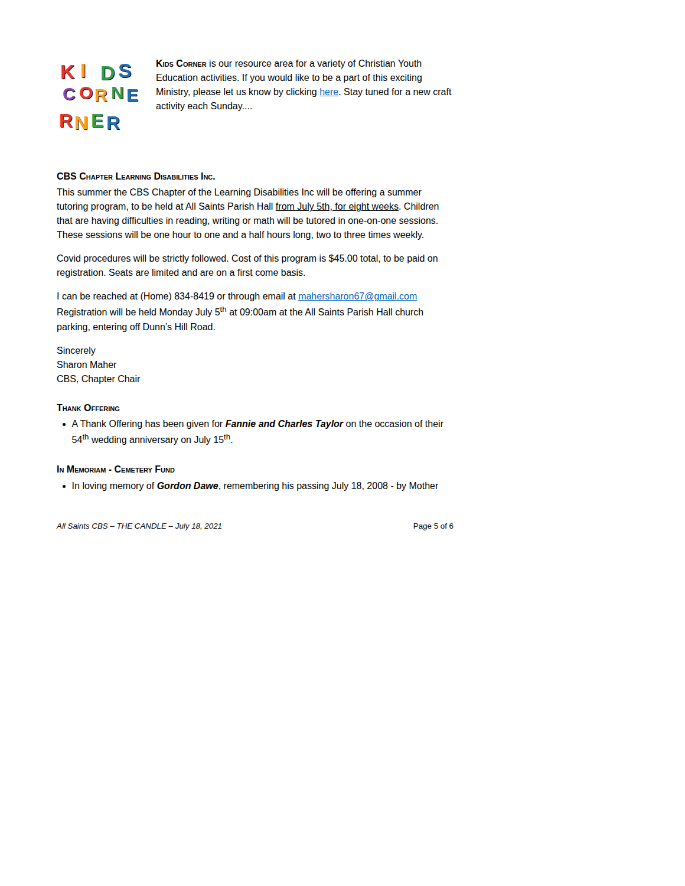KIDS CORNE RNER
Kids Corner is our resource area for a variety of Christian Youth Education activities. If you would like to be a part of this exciting Ministry, please let us know by clicking here. Stay tuned for a new craft activity each Sunday....
CBS Chapter Learning Disabilities Inc.
This summer the CBS Chapter of the Learning Disabilities Inc will be offering a summer tutoring program, to be held at All Saints Parish Hall from July 5th, for eight weeks. Children that are having difficulties in reading, writing or math will be tutored in one-on-one sessions. These sessions will be one hour to one and a half hours long, two to three times weekly.
Covid procedures will be strictly followed. Cost of this program is $45.00 total, to be paid on registration. Seats are limited and are on a first come basis.
I can be reached at (Home) 834-8419 or through email at mahersharon67@gmail.com Registration will be held Monday July 5th at 09:00am at the All Saints Parish Hall church parking, entering off Dunn’s Hill Road.
Sincerely
Sharon Maher
CBS, Chapter Chair
Thank Offering
A Thank Offering has been given for Fannie and Charles Taylor on the occasion of their 54th wedding anniversary on July 15th.
In Memoriam - Cemetery Fund
In loving memory of Gordon Dawe, remembering his passing July 18, 2008 - by Mother
All Saints CBS – THE CANDLE – July 18, 2021 Page 5 of 6